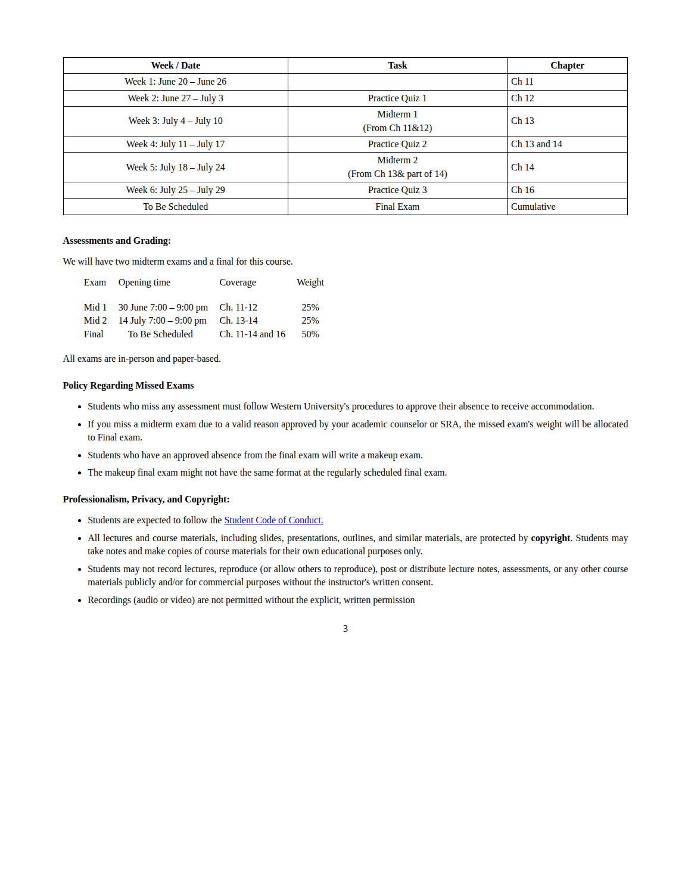| Week / Date | Task | Chapter |
| --- | --- | --- |
| Week 1: June 20 – June 26 | | Ch 11 |
| Week 2: June 27 – July 3 | Practice Quiz 1 | Ch 12 |
| Week 3: July 4 – July 10 | Midterm 1 (From Ch 11&12) | Ch 13 |
| Week 4: July 11 – July 17 | Practice Quiz 2 | Ch 13 and 14 |
| Week 5: July 18 – July 24 | Midterm 2 (From Ch 13& part of 14) | Ch 14 |
| Week 6: July 25 – July 29 | Practice Quiz 3 | Ch 16 |
| To Be Scheduled | Final Exam | Cumulative |
Assessments and Grading:
We will have two midterm exams and a final for this course.
| Exam | Opening time | Coverage | Weight |
| Mid 1 | 30 June 7:00 – 9:00 pm | Ch. 11-12 | 25% |
| Mid 2 | 14 July 7:00 – 9:00 pm | Ch. 13-14 | 25% |
| Final | To Be Scheduled | Ch. 11-14 and 16 | 50% |
All exams are in-person and paper-based.
Policy Regarding Missed Exams
Students who miss any assessment must follow Western University's procedures to approve their absence to receive accommodation.
If you miss a midterm exam due to a valid reason approved by your academic counselor or SRA, the missed exam's weight will be allocated to Final exam.
Students who have an approved absence from the final exam will write a makeup exam.
The makeup final exam might not have the same format at the regularly scheduled final exam.
Professionalism, Privacy, and Copyright:
Students are expected to follow the Student Code of Conduct.
All lectures and course materials, including slides, presentations, outlines, and similar materials, are protected by copyright. Students may take notes and make copies of course materials for their own educational purposes only.
Students may not record lectures, reproduce (or allow others to reproduce), post or distribute lecture notes, assessments, or any other course materials publicly and/or for commercial purposes without the instructor's written consent.
Recordings (audio or video) are not permitted without the explicit, written permission
3